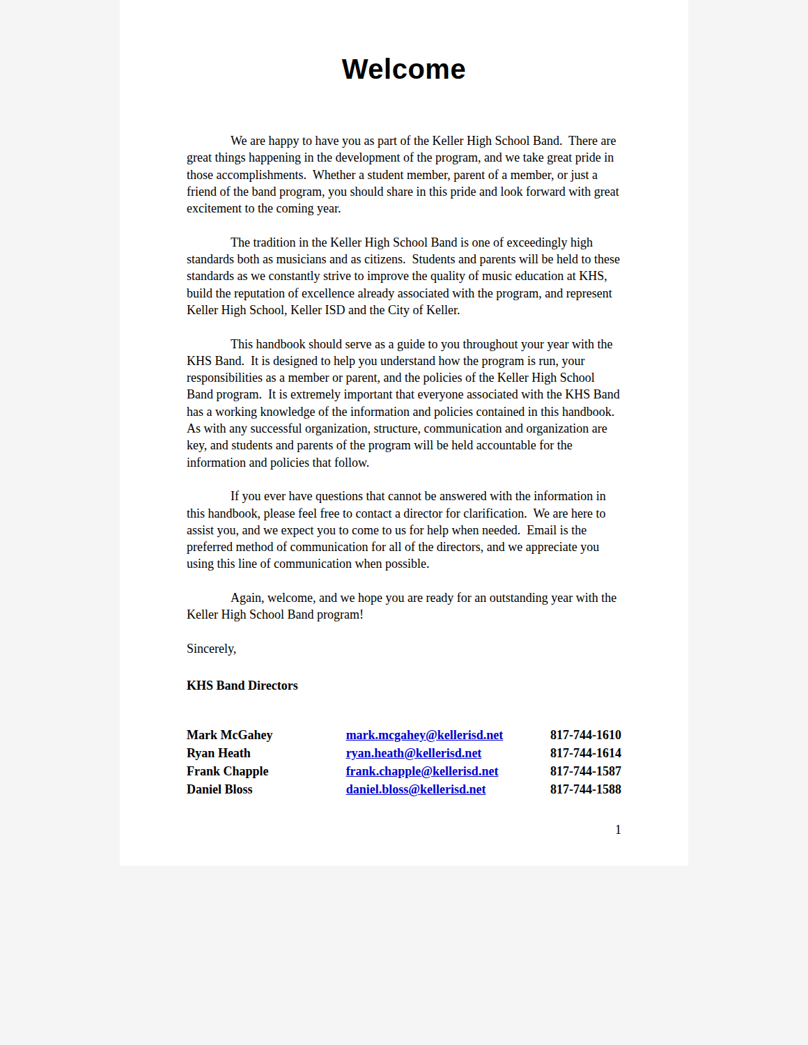Welcome
We are happy to have you as part of the Keller High School Band. There are great things happening in the development of the program, and we take great pride in those accomplishments. Whether a student member, parent of a member, or just a friend of the band program, you should share in this pride and look forward with great excitement to the coming year.
The tradition in the Keller High School Band is one of exceedingly high standards both as musicians and as citizens. Students and parents will be held to these standards as we constantly strive to improve the quality of music education at KHS, build the reputation of excellence already associated with the program, and represent Keller High School, Keller ISD and the City of Keller.
This handbook should serve as a guide to you throughout your year with the KHS Band. It is designed to help you understand how the program is run, your responsibilities as a member or parent, and the policies of the Keller High School Band program. It is extremely important that everyone associated with the KHS Band has a working knowledge of the information and policies contained in this handbook. As with any successful organization, structure, communication and organization are key, and students and parents of the program will be held accountable for the information and policies that follow.
If you ever have questions that cannot be answered with the information in this handbook, please feel free to contact a director for clarification. We are here to assist you, and we expect you to come to us for help when needed. Email is the preferred method of communication for all of the directors, and we appreciate you using this line of communication when possible.
Again, welcome, and we hope you are ready for an outstanding year with the Keller High School Band program!
Sincerely,
KHS Band Directors
| Mark McGahey | mark.mcgahey@kellerisd.net | 817-744-1610 |
| Ryan Heath | ryan.heath@kellerisd.net | 817-744-1614 |
| Frank Chapple | frank.chapple@kellerisd.net | 817-744-1587 |
| Daniel Bloss | daniel.bloss@kellerisd.net | 817-744-1588 |
1